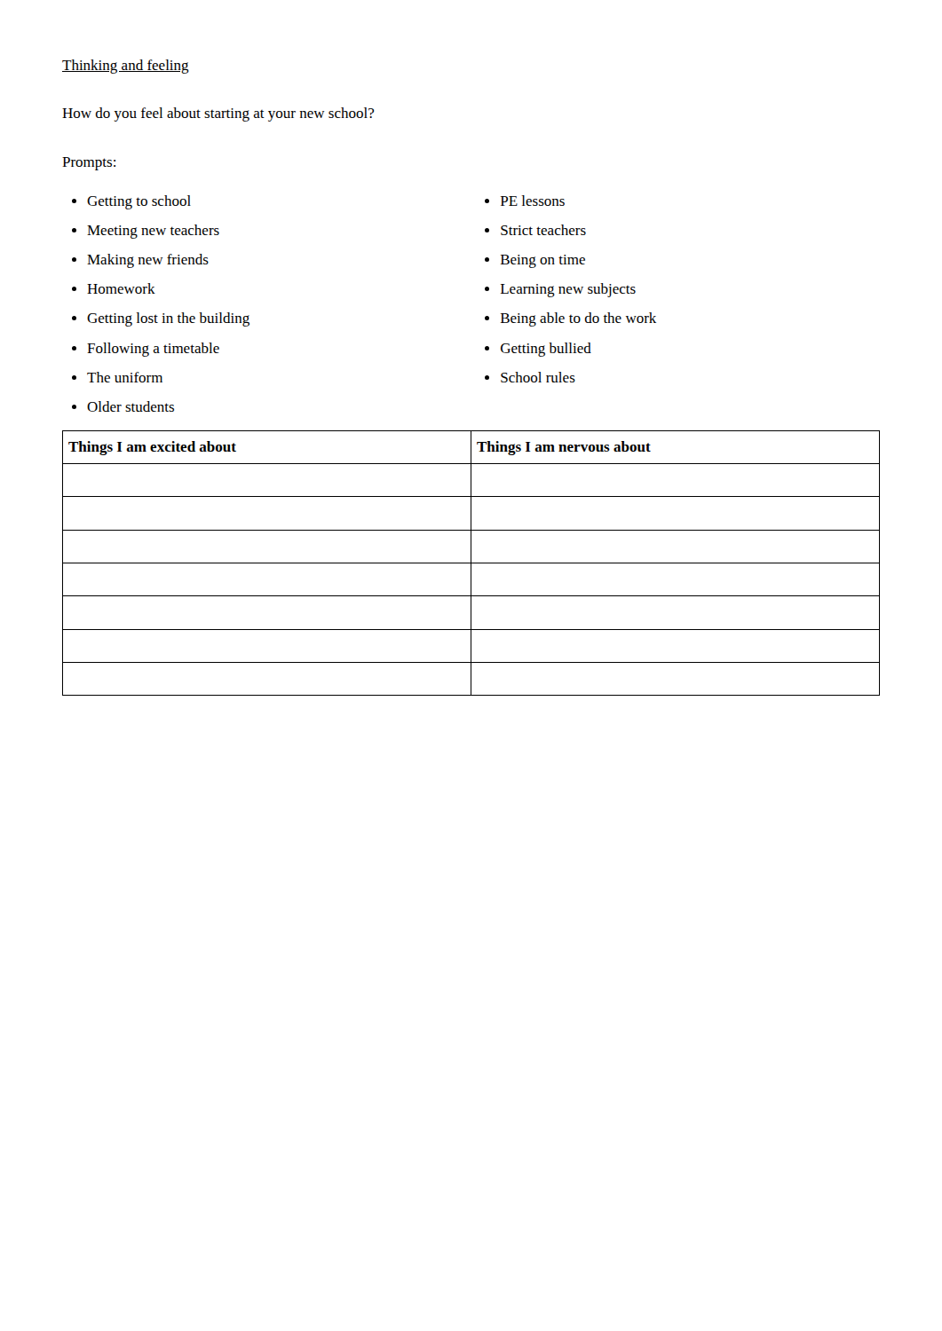Thinking and feeling
How do you feel about starting at your new school?
Prompts:
Getting to school
Meeting new teachers
Making new friends
Homework
Getting lost in the building
Following a timetable
The uniform
Older students
PE lessons
Strict teachers
Being on time
Learning new subjects
Being able to do the work
Getting bullied
School rules
| Things I am excited about | Things I am nervous about |
| --- | --- |